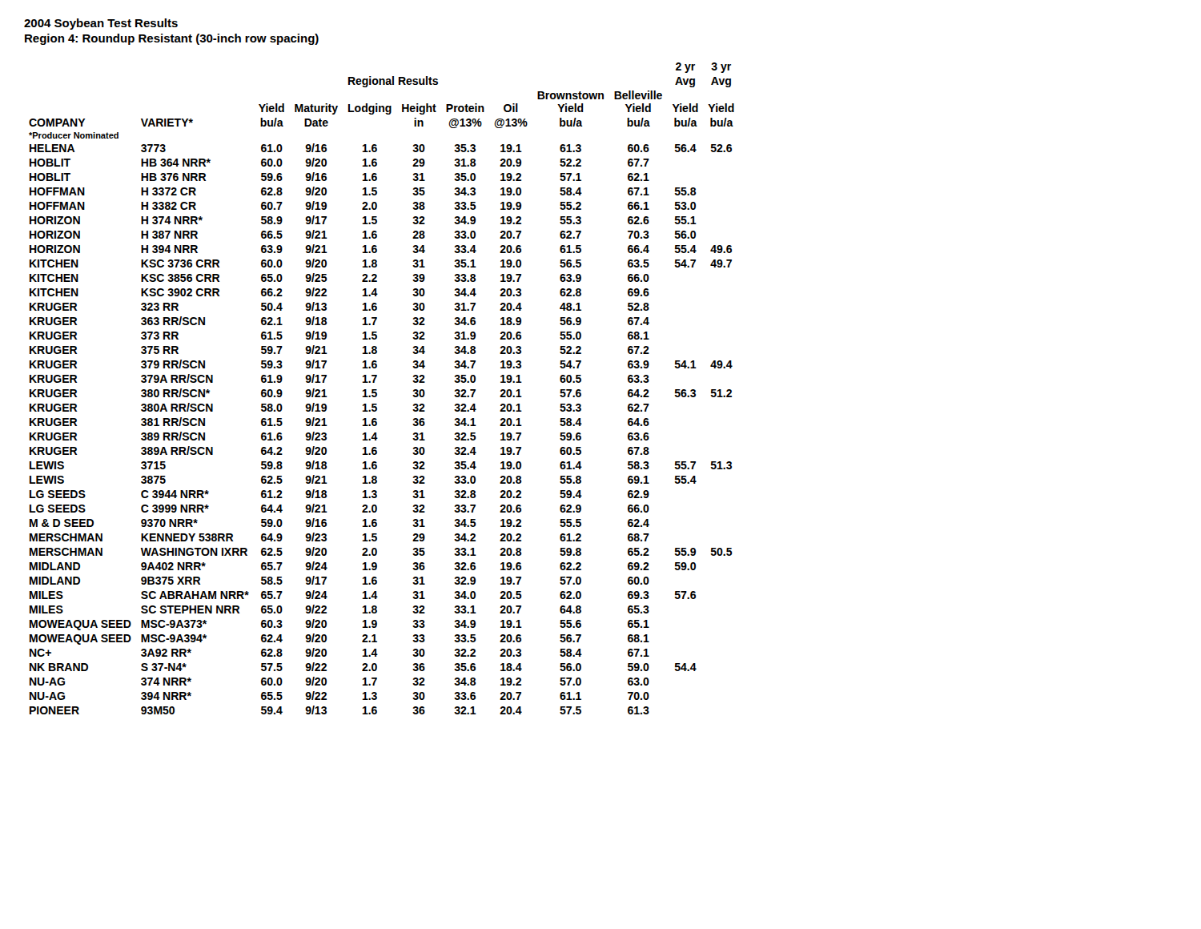2004 Soybean Test Results
Region 4: Roundup Resistant (30-inch row spacing)
| | | | | | 2 yr | 3 yr |
| --- | --- | --- | --- | --- | --- | --- |
| Regional Results | Avg | Avg |
| Yield | Maturity | Lodging | Height | Protein | Oil | Brownstown Yield | Belleville Yield | Yield | Yield |
| COMPANY | VARIETY* | bu/a | Date | | in | @13% | @13% | bu/a | bu/a | bu/a | bu/a |
| *Producer Nominated |
| HELENA | 3773 | 61.0 | 9/16 | 1.6 | 30 | 35.3 | 19.1 | 61.3 | 60.6 | 56.4 | 52.6 |
| HOBLIT | HB 364 NRR* | 60.0 | 9/20 | 1.6 | 29 | 31.8 | 20.9 | 52.2 | 67.7 | | |
| HOBLIT | HB 376 NRR | 59.6 | 9/16 | 1.6 | 31 | 35.0 | 19.2 | 57.1 | 62.1 | | |
| HOFFMAN | H 3372 CR | 62.8 | 9/20 | 1.5 | 35 | 34.3 | 19.0 | 58.4 | 67.1 | 55.8 | |
| HOFFMAN | H 3382 CR | 60.7 | 9/19 | 2.0 | 38 | 33.5 | 19.9 | 55.2 | 66.1 | 53.0 | |
| HORIZON | H 374 NRR* | 58.9 | 9/17 | 1.5 | 32 | 34.9 | 19.2 | 55.3 | 62.6 | 55.1 | |
| HORIZON | H 387 NRR | 66.5 | 9/21 | 1.6 | 28 | 33.0 | 20.7 | 62.7 | 70.3 | 56.0 | |
| HORIZON | H 394 NRR | 63.9 | 9/21 | 1.6 | 34 | 33.4 | 20.6 | 61.5 | 66.4 | 55.4 | 49.6 |
| KITCHEN | KSC 3736 CRR | 60.0 | 9/20 | 1.8 | 31 | 35.1 | 19.0 | 56.5 | 63.5 | 54.7 | 49.7 |
| KITCHEN | KSC 3856 CRR | 65.0 | 9/25 | 2.2 | 39 | 33.8 | 19.7 | 63.9 | 66.0 | | |
| KITCHEN | KSC 3902 CRR | 66.2 | 9/22 | 1.4 | 30 | 34.4 | 20.3 | 62.8 | 69.6 | | |
| KRUGER | 323 RR | 50.4 | 9/13 | 1.6 | 30 | 31.7 | 20.4 | 48.1 | 52.8 | | |
| KRUGER | 363 RR/SCN | 62.1 | 9/18 | 1.7 | 32 | 34.6 | 18.9 | 56.9 | 67.4 | | |
| KRUGER | 373 RR | 61.5 | 9/19 | 1.5 | 32 | 31.9 | 20.6 | 55.0 | 68.1 | | |
| KRUGER | 375 RR | 59.7 | 9/21 | 1.8 | 34 | 34.8 | 20.3 | 52.2 | 67.2 | | |
| KRUGER | 379 RR/SCN | 59.3 | 9/17 | 1.6 | 34 | 34.7 | 19.3 | 54.7 | 63.9 | 54.1 | 49.4 |
| KRUGER | 379A RR/SCN | 61.9 | 9/17 | 1.7 | 32 | 35.0 | 19.1 | 60.5 | 63.3 | | |
| KRUGER | 380 RR/SCN* | 60.9 | 9/21 | 1.5 | 30 | 32.7 | 20.1 | 57.6 | 64.2 | 56.3 | 51.2 |
| KRUGER | 380A RR/SCN | 58.0 | 9/19 | 1.5 | 32 | 32.4 | 20.1 | 53.3 | 62.7 | | |
| KRUGER | 381 RR/SCN | 61.5 | 9/21 | 1.6 | 36 | 34.1 | 20.1 | 58.4 | 64.6 | | |
| KRUGER | 389 RR/SCN | 61.6 | 9/23 | 1.4 | 31 | 32.5 | 19.7 | 59.6 | 63.6 | | |
| KRUGER | 389A RR/SCN | 64.2 | 9/20 | 1.6 | 30 | 32.4 | 19.7 | 60.5 | 67.8 | | |
| LEWIS | 3715 | 59.8 | 9/18 | 1.6 | 32 | 35.4 | 19.0 | 61.4 | 58.3 | 55.7 | 51.3 |
| LEWIS | 3875 | 62.5 | 9/21 | 1.8 | 32 | 33.0 | 20.8 | 55.8 | 69.1 | 55.4 | |
| LG SEEDS | C 3944 NRR* | 61.2 | 9/18 | 1.3 | 31 | 32.8 | 20.2 | 59.4 | 62.9 | | |
| LG SEEDS | C 3999 NRR* | 64.4 | 9/21 | 2.0 | 32 | 33.7 | 20.6 | 62.9 | 66.0 | | |
| M & D SEED | 9370 NRR* | 59.0 | 9/16 | 1.6 | 31 | 34.5 | 19.2 | 55.5 | 62.4 | | |
| MERSCHMAN | KENNEDY 538RR | 64.9 | 9/23 | 1.5 | 29 | 34.2 | 20.2 | 61.2 | 68.7 | | |
| MERSCHMAN | WASHINGTON IXRR | 62.5 | 9/20 | 2.0 | 35 | 33.1 | 20.8 | 59.8 | 65.2 | 55.9 | 50.5 |
| MIDLAND | 9A402 NRR* | 65.7 | 9/24 | 1.9 | 36 | 32.6 | 19.6 | 62.2 | 69.2 | 59.0 | |
| MIDLAND | 9B375 XRR | 58.5 | 9/17 | 1.6 | 31 | 32.9 | 19.7 | 57.0 | 60.0 | | |
| MILES | SC ABRAHAM NRR* | 65.7 | 9/24 | 1.4 | 31 | 34.0 | 20.5 | 62.0 | 69.3 | 57.6 | |
| MILES | SC STEPHEN NRR | 65.0 | 9/22 | 1.8 | 32 | 33.1 | 20.7 | 64.8 | 65.3 | | |
| MOWEAQUA SEED | MSC-9A373* | 60.3 | 9/20 | 1.9 | 33 | 34.9 | 19.1 | 55.6 | 65.1 | | |
| MOWEAQUA SEED | MSC-9A394* | 62.4 | 9/20 | 2.1 | 33 | 33.5 | 20.6 | 56.7 | 68.1 | | |
| NC+ | 3A92 RR* | 62.8 | 9/20 | 1.4 | 30 | 32.2 | 20.3 | 58.4 | 67.1 | | |
| NK BRAND | S 37-N4* | 57.5 | 9/22 | 2.0 | 36 | 35.6 | 18.4 | 56.0 | 59.0 | 54.4 | |
| NU-AG | 374 NRR* | 60.0 | 9/20 | 1.7 | 32 | 34.8 | 19.2 | 57.0 | 63.0 | | |
| NU-AG | 394 NRR* | 65.5 | 9/22 | 1.3 | 30 | 33.6 | 20.7 | 61.1 | 70.0 | | |
| PIONEER | 93M50 | 59.4 | 9/13 | 1.6 | 36 | 32.1 | 20.4 | 57.5 | 61.3 | | |